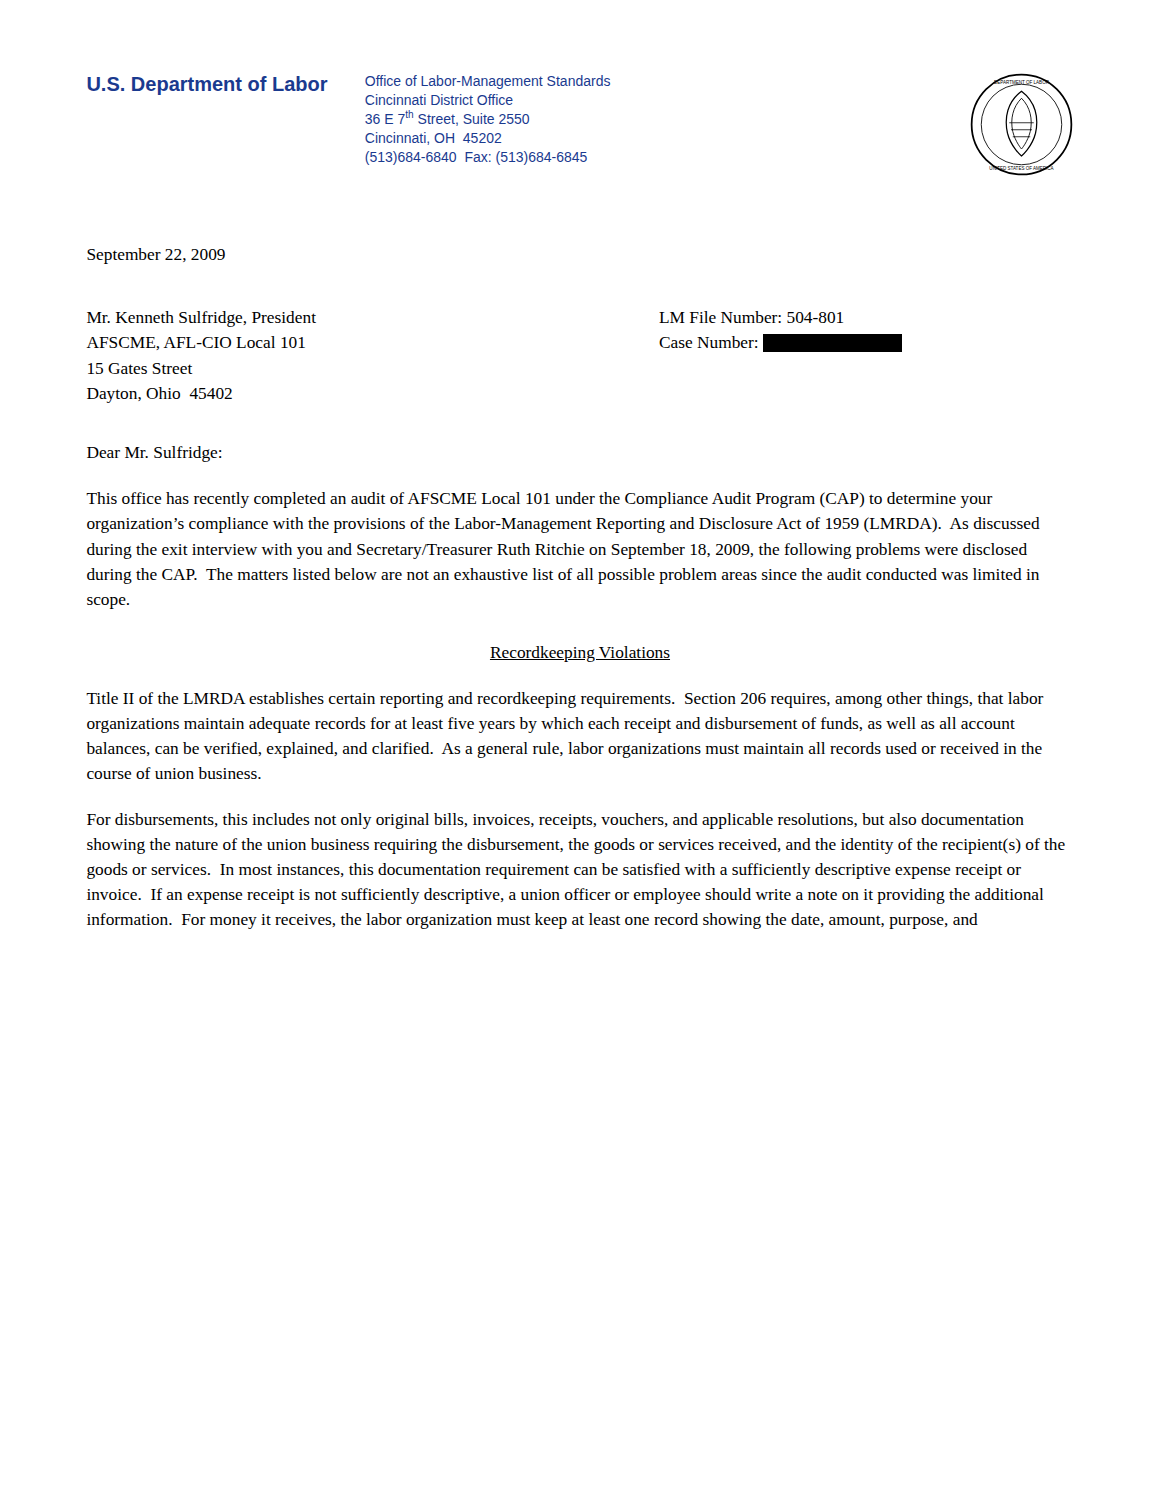U.S. Department of Labor
Office of Labor-Management Standards
Cincinnati District Office
36 E 7th Street, Suite 2550
Cincinnati, OH 45202
(513)684-6840 Fax: (513)684-6845
DEPARTMENT OF LABOR UNITED STATES OF AMERICA
September 22, 2009
Mr. Kenneth Sulfridge, President
AFSCME, AFL-CIO Local 101
15 Gates Street
Dayton, Ohio 45402
LM File Number: 504-801
Case Number:
Dear Mr. Sulfridge:
This office has recently completed an audit of AFSCME Local 101 under the Compliance Audit Program (CAP) to determine your organization’s compliance with the provisions of the Labor-Management Reporting and Disclosure Act of 1959 (LMRDA). As discussed during the exit interview with you and Secretary/Treasurer Ruth Ritchie on September 18, 2009, the following problems were disclosed during the CAP. The matters listed below are not an exhaustive list of all possible problem areas since the audit conducted was limited in scope.
Recordkeeping Violations
Title II of the LMRDA establishes certain reporting and recordkeeping requirements. Section 206 requires, among other things, that labor organizations maintain adequate records for at least five years by which each receipt and disbursement of funds, as well as all account balances, can be verified, explained, and clarified. As a general rule, labor organizations must maintain all records used or received in the course of union business.
For disbursements, this includes not only original bills, invoices, receipts, vouchers, and applicable resolutions, but also documentation showing the nature of the union business requiring the disbursement, the goods or services received, and the identity of the recipient(s) of the goods or services. In most instances, this documentation requirement can be satisfied with a sufficiently descriptive expense receipt or invoice. If an expense receipt is not sufficiently descriptive, a union officer or employee should write a note on it providing the additional information. For money it receives, the labor organization must keep at least one record showing the date, amount, purpose, and